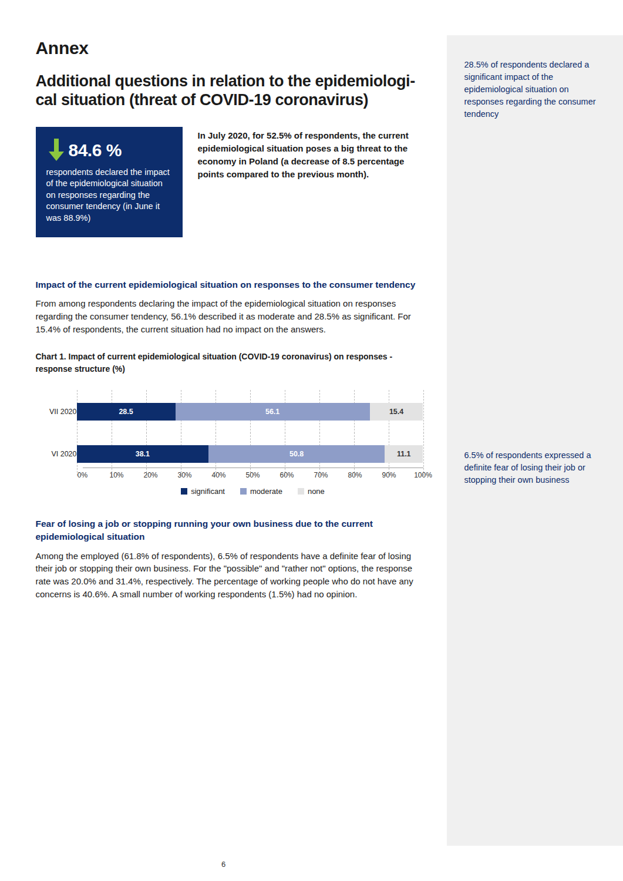Annex
Additional questions in relation to the epidemiologi­cal situation (threat of COVID-19 coronavirus)
84.6 %
respondents declared the impact of the epidemiologi­cal situation on responses regarding the consumer tendency (in June it was 88.9%)
In July 2020, for 52.5% of respondents, the current epide­miological situation poses a big threat to the economy in Poland (a decrease of 8.5 percentage points compared to the previous month).
Impact of the current epidemiological situation on responses to the consumer tendency
From among respondents declaring the impact of the epidemiological situation on re­sponses regarding the consumer tendency, 56.1% described it as moderate and 28.5% as sig­nificant. For 15.4% of respondents, the current situation had no impact on the answers.
Chart 1. Impact of current epidemiological situation (COVID-19 coronavirus) on responses - response structure (%)
| VII 2020 | 28.5 56.1 15.4 |
| VI 2020 | 38.1 50.8 11.1 |
0% 10% 20% 30% 40% 50% 60% 70% 80% 90% 100%
significant moderate none
Fear of losing a job or stopping running your own business due to the current epidemiologi­cal situation
Among the employed (61.8% of respondents), 6.5% of respondents have a definite fear of los­ing their job or stopping their own business. For the "possible" and "rather not" options, the response rate was 20.0% and 31.4%, respectively. The percentage of working people who do not have any concerns is 40.6%. A small number of working respondents (1.5%) had no opin­ion.
6
28.5% of respondents de­clared a significant impact of the epidemiological situation on responses regarding the consumer tendency
6.5% of respondents ex­pressed a definite fear of losing their job or stopping their own business